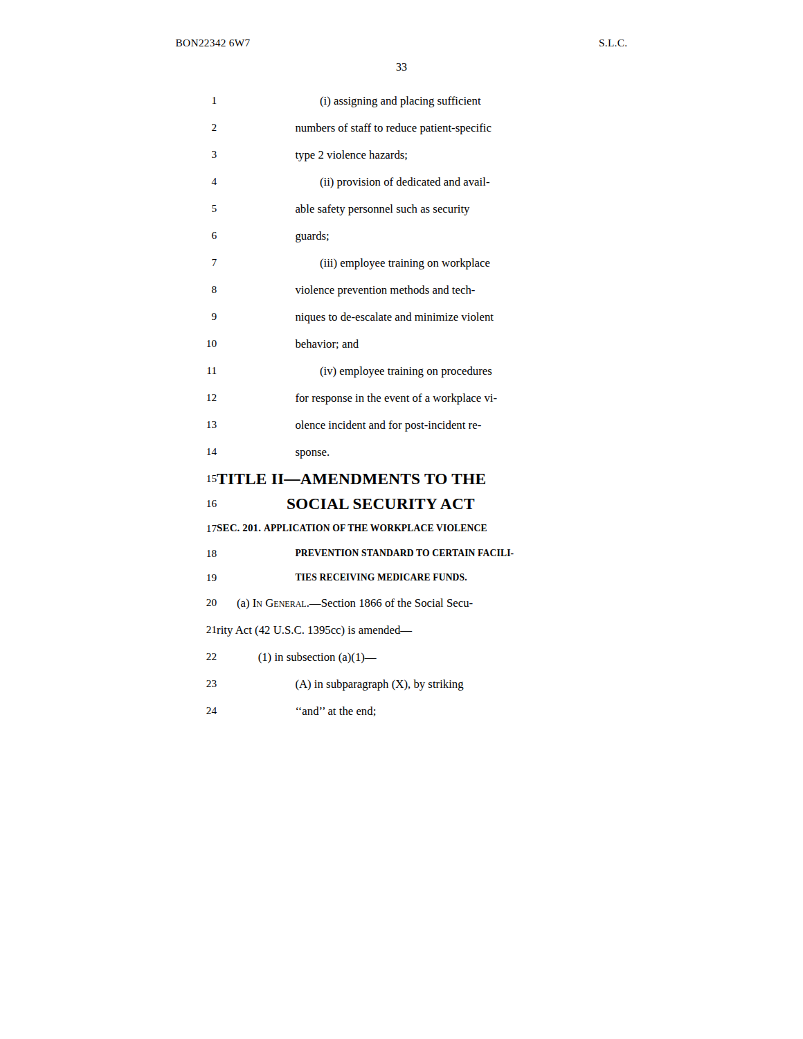BON22342 6W7 S.L.C.
33
| 1 | (i) assigning and placing sufficient |
| 2 | numbers of staff to reduce patient-specific |
| 3 | type 2 violence hazards; |
| 4 | (ii) provision of dedicated and avail- |
| 5 | able safety personnel such as security |
| 6 | guards; |
| 7 | (iii) employee training on workplace |
| 8 | violence prevention methods and tech- |
| 9 | niques to de-escalate and minimize violent |
| 10 | behavior; and |
| 11 | (iv) employee training on procedures |
| 12 | for response in the event of a workplace vi- |
| 13 | olence incident and for post-incident re- |
| 14 | sponse. |
| 15 | TITLE II—AMENDMENTS TO THE |
| 16 | SOCIAL SECURITY ACT |
| 17 | SEC. 201. APPLICATION OF THE WORKPLACE VIOLENCE |
| 18 | PREVENTION STANDARD TO CERTAIN FACILI- |
| 19 | TIES RECEIVING MEDICARE FUNDS. |
| 20 | (a) I n G eneral .—Section 1866 of the Social Secu- |
| 21 | rity Act (42 U.S.C. 1395cc) is amended— |
| 22 | (1) in subsection (a)(1)— |
| 23 | (A) in subparagraph (X), by striking |
| 24 | ‘‘and’’ at the end; |